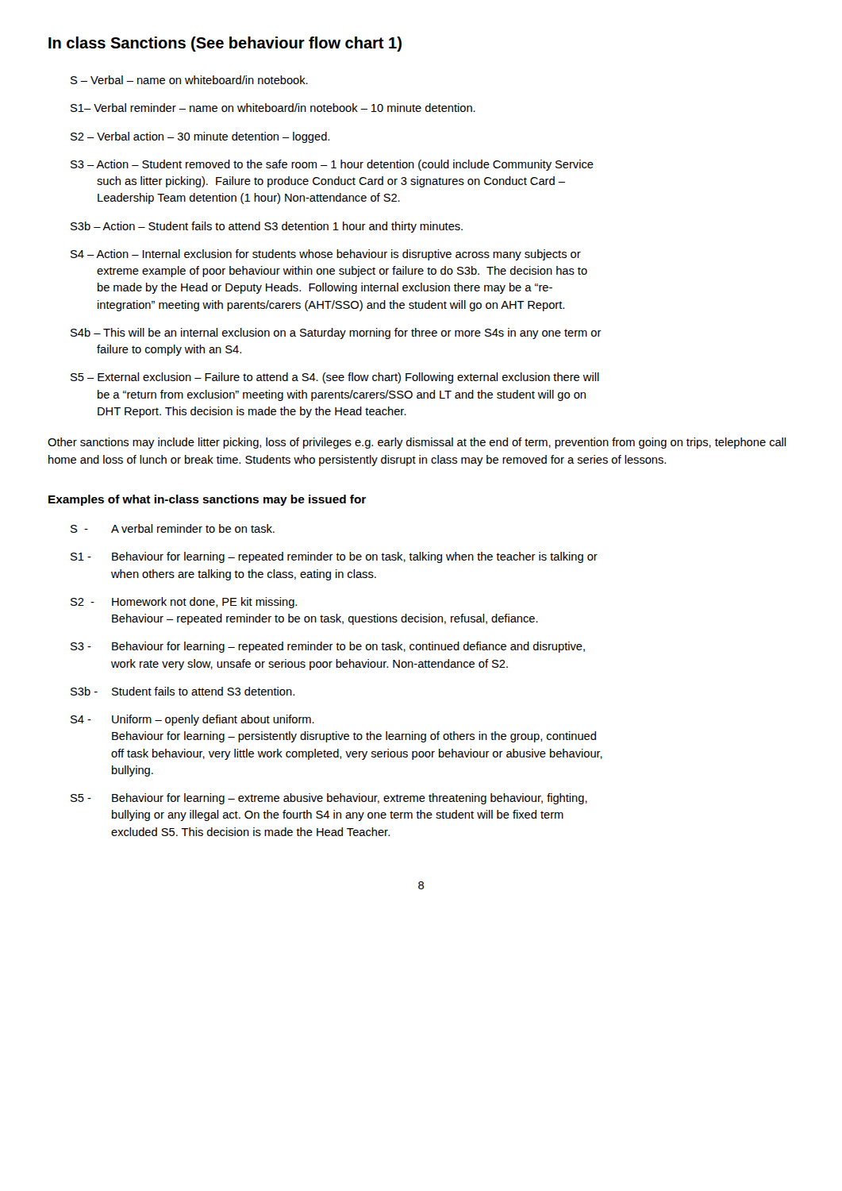In class Sanctions (See behaviour flow chart 1)
S – Verbal – name on whiteboard/in notebook.
S1– Verbal reminder – name on whiteboard/in notebook – 10 minute detention.
S2 – Verbal action – 30 minute detention – logged.
S3 – Action – Student removed to the safe room – 1 hour detention (could include Community Service such as litter picking). Failure to produce Conduct Card or 3 signatures on Conduct Card – Leadership Team detention (1 hour) Non-attendance of S2.
S3b – Action – Student fails to attend S3 detention 1 hour and thirty minutes.
S4 – Action – Internal exclusion for students whose behaviour is disruptive across many subjects or extreme example of poor behaviour within one subject or failure to do S3b. The decision has to be made by the Head or Deputy Heads. Following internal exclusion there may be a “re- integration” meeting with parents/carers (AHT/SSO) and the student will go on AHT Report.
S4b – This will be an internal exclusion on a Saturday morning for three or more S4s in any one term or failure to comply with an S4.
S5 – External exclusion – Failure to attend a S4. (see flow chart) Following external exclusion there will be a “return from exclusion” meeting with parents/carers/SSO and LT and the student will go on DHT Report. This decision is made the by the Head teacher.
Other sanctions may include litter picking, loss of privileges e.g. early dismissal at the end of term, prevention from going on trips, telephone call home and loss of lunch or break time. Students who persistently disrupt in class may be removed for a series of lessons.
Examples of what in-class sanctions may be issued for
S -
A verbal reminder to be on task.
S1 -
Behaviour for learning – repeated reminder to be on task, talking when the teacher is talking or when others are talking to the class, eating in class.
S2 -
Homework not done, PE kit missing. Behaviour – repeated reminder to be on task, questions decision, refusal, defiance.
S3 -
Behaviour for learning – repeated reminder to be on task, continued defiance and disruptive, work rate very slow, unsafe or serious poor behaviour. Non-attendance of S2.
S3b -
Student fails to attend S3 detention.
S4 -
Uniform – openly defiant about uniform. Behaviour for learning – persistently disruptive to the learning of others in the group, continued off task behaviour, very little work completed, very serious poor behaviour or abusive behaviour, bullying.
S5 -
Behaviour for learning – extreme abusive behaviour, extreme threatening behaviour, fighting, bullying or any illegal act. On the fourth S4 in any one term the student will be fixed term excluded S5. This decision is made the Head Teacher.
8